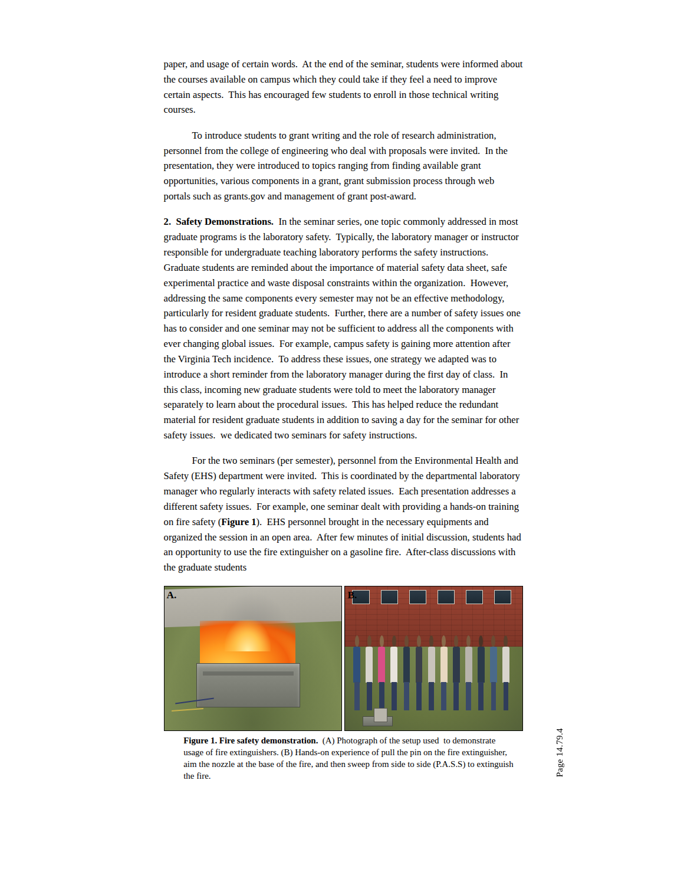paper, and usage of certain words. At the end of the seminar, students were informed about the courses available on campus which they could take if they feel a need to improve certain aspects. This has encouraged few students to enroll in those technical writing courses.
To introduce students to grant writing and the role of research administration, personnel from the college of engineering who deal with proposals were invited. In the presentation, they were introduced to topics ranging from finding available grant opportunities, various components in a grant, grant submission process through web portals such as grants.gov and management of grant post-award.
2. Safety Demonstrations. In the seminar series, one topic commonly addressed in most graduate programs is the laboratory safety. Typically, the laboratory manager or instructor responsible for undergraduate teaching laboratory performs the safety instructions. Graduate students are reminded about the importance of material safety data sheet, safe experimental practice and waste disposal constraints within the organization. However, addressing the same components every semester may not be an effective methodology, particularly for resident graduate students. Further, there are a number of safety issues one has to consider and one seminar may not be sufficient to address all the components with ever changing global issues. For example, campus safety is gaining more attention after the Virginia Tech incidence. To address these issues, one strategy we adapted was to introduce a short reminder from the laboratory manager during the first day of class. In this class, incoming new graduate students were told to meet the laboratory manager separately to learn about the procedural issues. This has helped reduce the redundant material for resident graduate students in addition to saving a day for the seminar for other safety issues. we dedicated two seminars for safety instructions.
For the two seminars (per semester), personnel from the Environmental Health and Safety (EHS) department were invited. This is coordinated by the departmental laboratory manager who regularly interacts with safety related issues. Each presentation addresses a different safety issues. For example, one seminar dealt with providing a hands-on training on fire safety (Figure 1). EHS personnel brought in the necessary equipments and organized the session in an open area. After few minutes of initial discussion, students had an opportunity to use the fire extinguisher on a gasoline fire. After-class discussions with the graduate students
A.
B.
Figure 1. Fire safety demonstration. (A) Photograph of the setup used to demonstrate usage of fire extinguishers. (B) Hands-on experience of pull the pin on the fire extinguisher, aim the nozzle at the base of the fire, and then sweep from side to side (P.A.S.S) to extinguish the fire.
Page 14.79.4